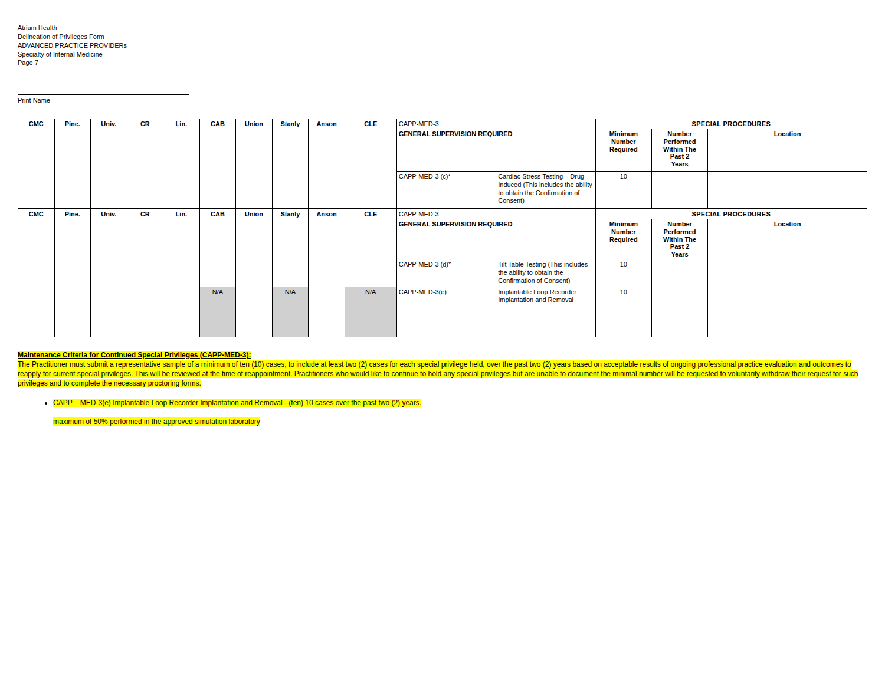Atrium Health
Delineation of Privileges Form
ADVANCED PRACTICE PROVIDERs
Specialty of Internal Medicine
Page 7
Print Name
| CMC | Pine. | Univ. | CR | Lin. | CAB | Union | Stanly | Anson | CLE | CAPP-MED-3 | SPECIAL PROCEDURES |
| | | | | | | | | | | GENERAL SUPERVISION REQUIRED | Minimum Number Required | Number Performed Within The Past 2 Years | Location |
| CAPP-MED-3 (c)* | Cardiac Stress Testing – Drug Induced (This includes the ability to obtain the Confirmation of Consent) | 10 | | |
| CMC | Pine. | Univ. | CR | Lin. | CAB | Union | Stanly | Anson | CLE | CAPP-MED-3 | SPECIAL PROCEDURES |
| | | | | | | | | | | GENERAL SUPERVISION REQUIRED | Minimum Number Required | Number Performed Within The Past 2 Years | Location |
| CAPP-MED-3 (d)* | Tilt Table Testing (This includes the ability to obtain the Confirmation of Consent) | 10 | | |
| | | | | | N/A | | N/A | | N/A | CAPP-MED-3(e) | Implantable Loop Recorder Implantation and Removal | 10 | | |
Maintenance Criteria for Continued Special Privileges (CAPP-MED-3):
The Practitioner must submit a representative sample of a minimum of ten (10) cases, to include at least two (2) cases for each special privilege held, over the past two (2) years based on acceptable results of ongoing professional practice evaluation and outcomes to reapply for current special privileges. This will be reviewed at the time of reappointment. Practitioners who would like to continue to hold any special privileges but are unable to document the minimal number will be requested to voluntarily withdraw their request for such privileges and to complete the necessary proctoring forms.
CAPP – MED-3(e) Implantable Loop Recorder Implantation and Removal - (ten) 10 cases over the past two (2) years.
maximum of 50% performed in the approved simulation laboratory